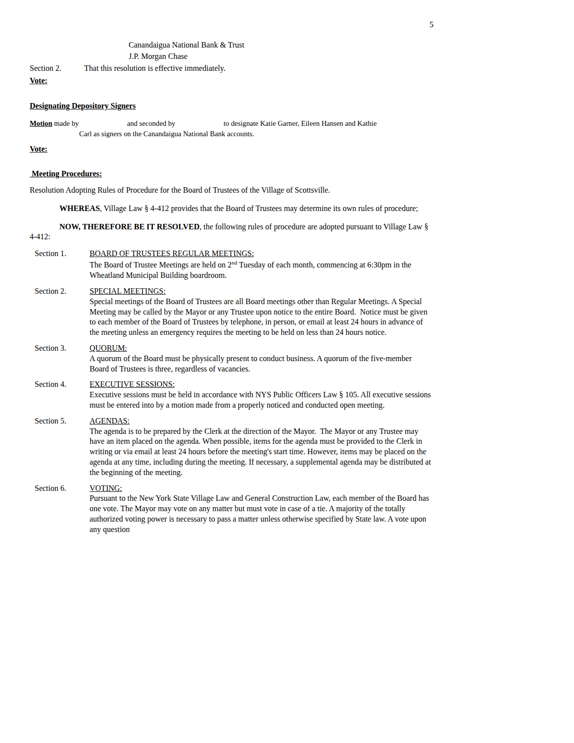5
Canandaigua National Bank & Trust
J.P. Morgan Chase
Section 2. That this resolution is effective immediately.
Vote:
Designating Depository Signers
Motion made by and seconded by to designate Katie Garner, Eileen Hansen and Kathie Carl as signers on the Canandaigua National Bank accounts.
Vote:
Meeting Procedures:
Resolution Adopting Rules of Procedure for the Board of Trustees of the Village of Scottsville.
WHEREAS, Village Law § 4-412 provides that the Board of Trustees may determine its own rules of procedure;
NOW, THEREFORE BE IT RESOLVED, the following rules of procedure are adopted pursuant to Village Law § 4-412:
| Section 1. | BOARD OF TRUSTEES REGULAR MEETINGS: The Board of Trustee Meetings are held on 2 nd Tuesday of each month, commencing at 6:30pm in the Wheatland Municipal Building boardroom. |
| Section 2. | SPECIAL MEETINGS: Special meetings of the Board of Trustees are all Board meetings other than Regular Meetings. A Special Meeting may be called by the Mayor or any Trustee upon notice to the entire Board. Notice must be given to each member of the Board of Trustees by telephone, in person, or email at least 24 hours in advance of the meeting unless an emergency requires the meeting to be held on less than 24 hours notice. |
| Section 3. | QUORUM: A quorum of the Board must be physically present to conduct business. A quorum of the five-member Board of Trustees is three, regardless of vacancies. |
| Section 4. | EXECUTIVE SESSIONS: Executive sessions must be held in accordance with NYS Public Officers Law § 105. All executive sessions must be entered into by a motion made from a properly noticed and conducted open meeting. |
| Section 5. | AGENDAS: The agenda is to be prepared by the Clerk at the direction of the Mayor. The Mayor or any Trustee may have an item placed on the agenda. When possible, items for the agenda must be provided to the Clerk in writing or via email at least 24 hours before the meeting's start time. However, items may be placed on the agenda at any time, including during the meeting. If necessary, a supplemental agenda may be distributed at the beginning of the meeting. |
| Section 6. | VOTING: Pursuant to the New York State Village Law and General Construction Law, each member of the Board has one vote. The Mayor may vote on any matter but must vote in case of a tie. A majority of the totally authorized voting power is necessary to pass a matter unless otherwise specified by State law. A vote upon any question |